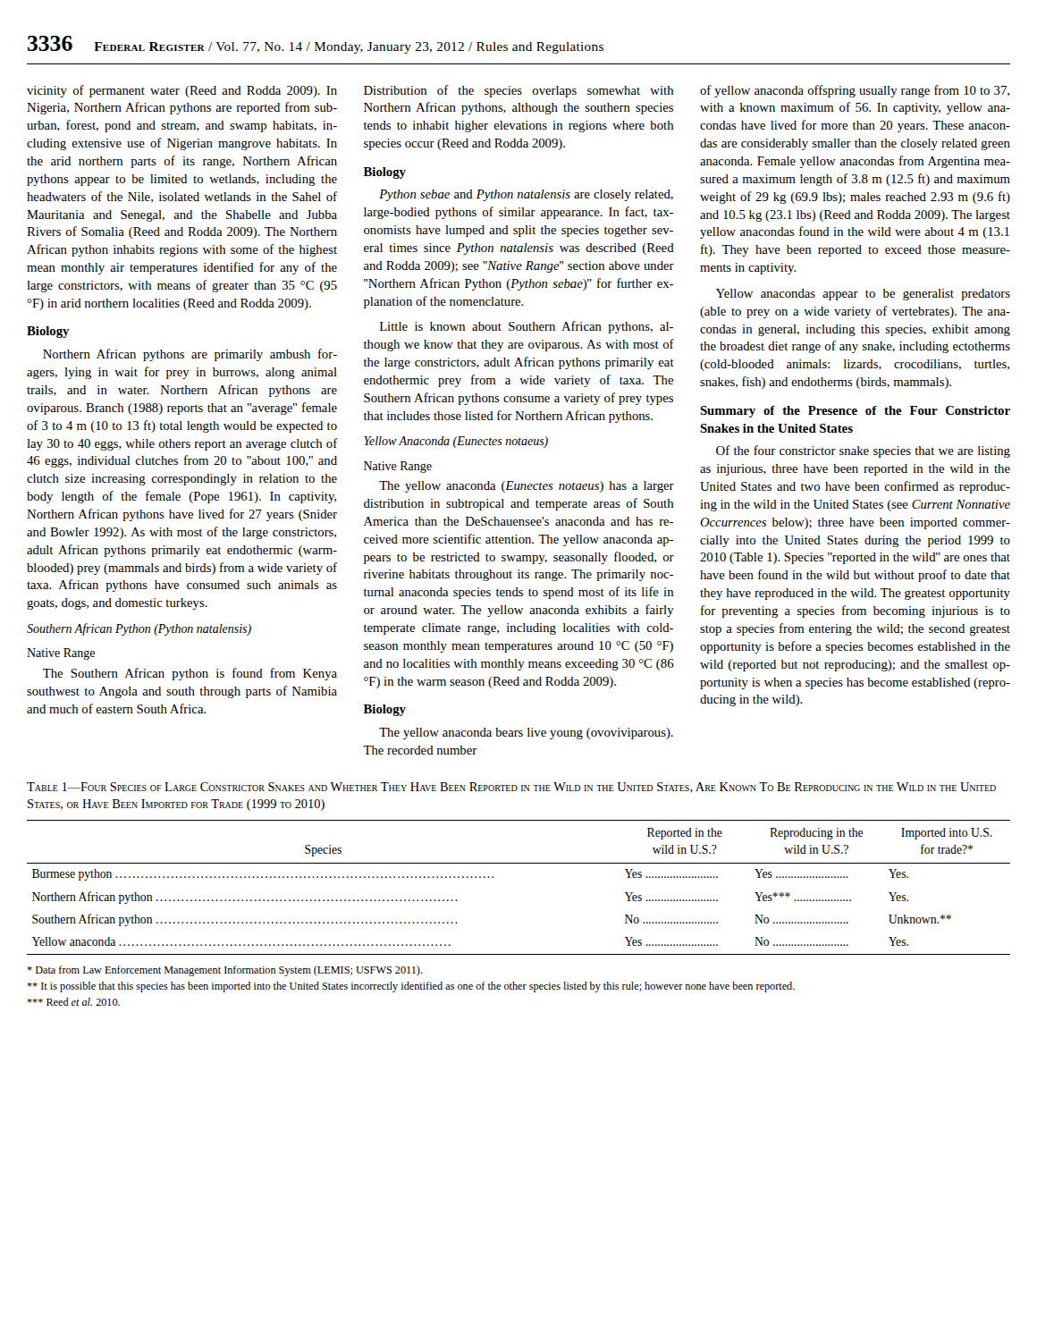3336
Federal Register / Vol. 77, No. 14 / Monday, January 23, 2012 / Rules and Regulations
vicinity of permanent water (Reed and Rodda 2009). In Nigeria, Northern African pythons are reported from suburban, forest, pond and stream, and swamp habitats, including extensive use of Nigerian mangrove habitats. In the arid northern parts of its range, Northern African pythons appear to be limited to wetlands, including the headwaters of the Nile, isolated wetlands in the Sahel of Mauritania and Senegal, and the Shabelle and Jubba Rivers of Somalia (Reed and Rodda 2009). The Northern African python inhabits regions with some of the highest mean monthly air temperatures identified for any of the large constrictors, with means of greater than 35 °C (95 °F) in arid northern localities (Reed and Rodda 2009).
Biology
Northern African pythons are primarily ambush foragers, lying in wait for prey in burrows, along animal trails, and in water. Northern African pythons are oviparous. Branch (1988) reports that an ''average'' female of 3 to 4 m (10 to 13 ft) total length would be expected to lay 30 to 40 eggs, while others report an average clutch of 46 eggs, individual clutches from 20 to ''about 100,'' and clutch size increasing correspondingly in relation to the body length of the female (Pope 1961). In captivity, Northern African pythons have lived for 27 years (Snider and Bowler 1992). As with most of the large constrictors, adult African pythons primarily eat endothermic (warm-blooded) prey (mammals and birds) from a wide variety of taxa. African pythons have consumed such animals as goats, dogs, and domestic turkeys.
Southern African Python (Python natalensis)
Native Range
The Southern African python is found from Kenya southwest to Angola and south through parts of Namibia and much of eastern South Africa.
Distribution of the species overlaps somewhat with Northern African pythons, although the southern species tends to inhabit higher elevations in regions where both species occur (Reed and Rodda 2009).
Biology
Python sebae and Python natalensis are closely related, large-bodied pythons of similar appearance. In fact, taxonomists have lumped and split the species together several times since Python natalensis was described (Reed and Rodda 2009); see ''Native Range'' section above under ''Northern African Python (Python sebae)'' for further explanation of the nomenclature.
Little is known about Southern African pythons, although we know that they are oviparous. As with most of the large constrictors, adult African pythons primarily eat endothermic prey from a wide variety of taxa. The Southern African pythons consume a variety of prey types that includes those listed for Northern African pythons.
Yellow Anaconda (Eunectes notaeus)
Native Range
The yellow anaconda (Eunectes notaeus) has a larger distribution in subtropical and temperate areas of South America than the DeSchauensee's anaconda and has received more scientific attention. The yellow anaconda appears to be restricted to swampy, seasonally flooded, or riverine habitats throughout its range. The primarily nocturnal anaconda species tends to spend most of its life in or around water. The yellow anaconda exhibits a fairly temperate climate range, including localities with cold-season monthly mean temperatures around 10 °C (50 °F) and no localities with monthly means exceeding 30 °C (86 °F) in the warm season (Reed and Rodda 2009).
Biology
The yellow anaconda bears live young (ovoviviparous). The recorded number
of yellow anaconda offspring usually range from 10 to 37, with a known maximum of 56. In captivity, yellow anacondas have lived for more than 20 years. These anacondas are considerably smaller than the closely related green anaconda. Female yellow anacondas from Argentina measured a maximum length of 3.8 m (12.5 ft) and maximum weight of 29 kg (69.9 lbs); males reached 2.93 m (9.6 ft) and 10.5 kg (23.1 lbs) (Reed and Rodda 2009). The largest yellow anacondas found in the wild were about 4 m (13.1 ft). They have been reported to exceed those measurements in captivity.
Yellow anacondas appear to be generalist predators (able to prey on a wide variety of vertebrates). The anacondas in general, including this species, exhibit among the broadest diet range of any snake, including ectotherms (cold-blooded animals: lizards, crocodilians, turtles, snakes, fish) and endotherms (birds, mammals).
Summary of the Presence of the Four Constrictor Snakes in the United States
Of the four constrictor snake species that we are listing as injurious, three have been reported in the wild in the United States and two have been confirmed as reproducing in the wild in the United States (see Current Nonnative Occurrences below); three have been imported commercially into the United States during the period 1999 to 2010 (Table 1). Species ''reported in the wild'' are ones that have been found in the wild but without proof to date that they have reproduced in the wild. The greatest opportunity for preventing a species from becoming injurious is to stop a species from entering the wild; the second greatest opportunity is before a species becomes established in the wild (reported but not reproducing); and the smallest opportunity is when a species has become established (reproducing in the wild).
Table 1—Four Species of Large Constrictor Snakes and Whether They Have Been Reported in the Wild in the United States, Are Known To Be Reproducing in the Wild in the United States, or Have Been Imported for Trade (1999 to 2010)
| Species | Reported in the wild in U.S.? | Reproducing in the wild in U.S.? | Imported into U.S. for trade?* |
| --- | --- | --- | --- |
| Burmese python ......................................................................................... | Yes ........................ | Yes ........................ | Yes. |
| Northern African python ....................................................................... | Yes ........................ | Yes*** ................... | Yes. |
| Southern African python ....................................................................... | No ......................... | No ......................... | Unknown.** |
| Yellow anaconda .............................................................................. | Yes ........................ | No ......................... | Yes. |
* Data from Law Enforcement Management Information System (LEMIS; USFWS 2011).
** It is possible that this species has been imported into the United States incorrectly identified as one of the other species listed by this rule; however none have been reported.
*** Reed et al. 2010.